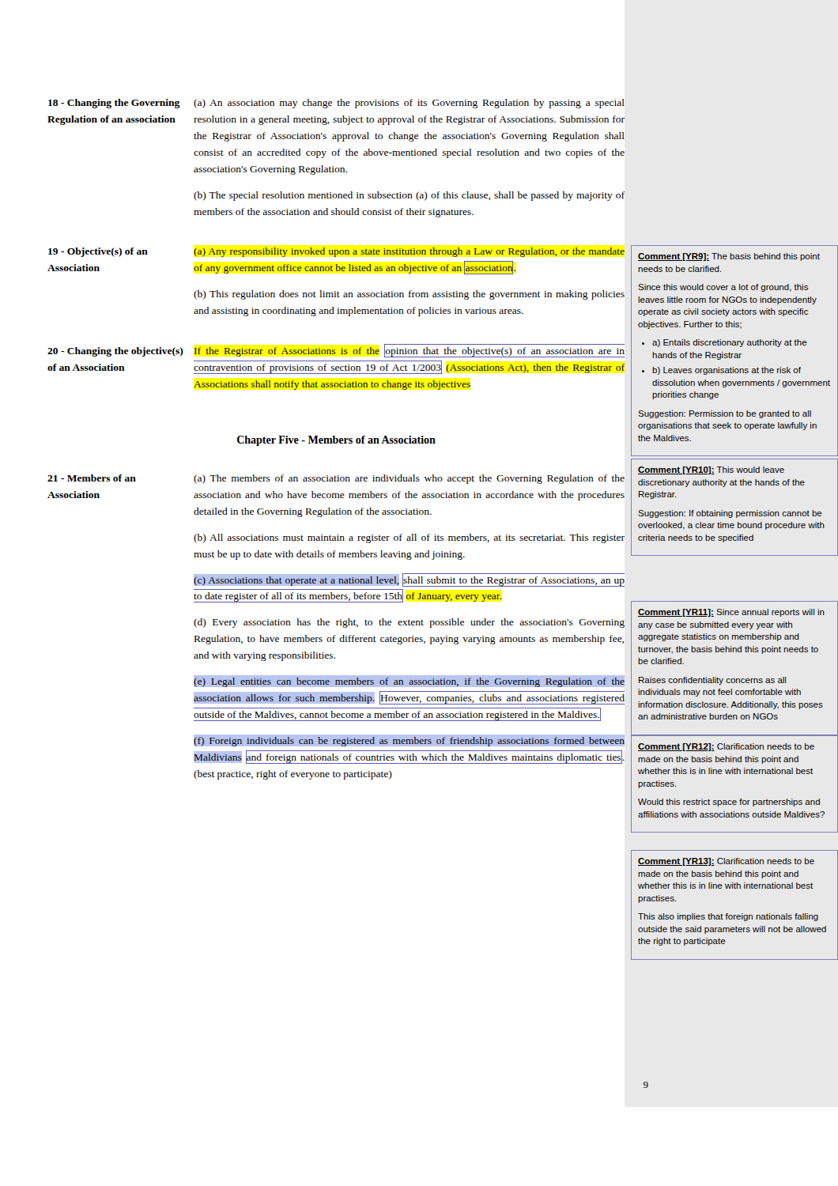18 - Changing the Governing Regulation of an association
(a) An association may change the provisions of its Governing Regulation by passing a special resolution in a general meeting, subject to approval of the Registrar of Associations. Submission for the Registrar of Association's approval to change the association's Governing Regulation shall consist of an accredited copy of the above-mentioned special resolution and two copies of the association's Governing Regulation.
(b) The special resolution mentioned in subsection (a) of this clause, shall be passed by majority of members of the association and should consist of their signatures.
19 - Objective(s) of an Association
(a) Any responsibility invoked upon a state institution through a Law or Regulation, or the mandate of any government office cannot be listed as an objective of an association.
(b) This regulation does not limit an association from assisting the government in making policies and assisting in coordinating and implementation of policies in various areas.
20 - Changing the objective(s) of an Association
If the Registrar of Associations is of the opinion that the objective(s) of an association are in contravention of provisions of section 19 of Act 1/2003 (Associations Act), then the Registrar of Associations shall notify that association to change its objectives
Chapter Five - Members of an Association
21 - Members of an Association
(a) The members of an association are individuals who accept the Governing Regulation of the association and who have become members of the association in accordance with the procedures detailed in the Governing Regulation of the association.
(b) All associations must maintain a register of all of its members, at its secretariat. This register must be up to date with details of members leaving and joining.
(c) Associations that operate at a national level, shall submit to the Registrar of Associations, an up to date register of all of its members, before 15th of January, every year.
(d) Every association has the right, to the extent possible under the association's Governing Regulation, to have members of different categories, paying varying amounts as membership fee, and with varying responsibilities.
(e) Legal entities can become members of an association, if the Governing Regulation of the association allows for such membership. However, companies, clubs and associations registered outside of the Maldives, cannot become a member of an association registered in the Maldives.
(f) Foreign individuals can be registered as members of friendship associations formed between Maldivians and foreign nationals of countries with which the Maldives maintains diplomatic ties. (best practice, right of everyone to participate)
Comment [YR9]: The basis behind this point needs to be clarified.
Since this would cover a lot of ground, this leaves little room for NGOs to independently operate as civil society actors with specific objectives. Further to this;
a) Entails discretionary authority at the hands of the Registrar
b) Leaves organisations at the risk of dissolution when governments / government priorities change
Suggestion: Permission to be granted to all organisations that seek to operate lawfully in the Maldives.
Comment [YR10]: This would leave discretionary authority at the hands of the Registrar.
Suggestion: If obtaining permission cannot be overlooked, a clear time bound procedure with criteria needs to be specified
Comment [YR11]: Since annual reports will in any case be submitted every year with aggregate statistics on membership and turnover, the basis behind this point needs to be clarified.
Raises confidentiality concerns as all individuals may not feel comfortable with information disclosure. Additionally, this poses an administrative burden on NGOs
Comment [YR12]: Clarification needs to be made on the basis behind this point and whether this is in line with international best practises.
Would this restrict space for partnerships and affiliations with associations outside Maldives?
Comment [YR13]: Clarification needs to be made on the basis behind this point and whether this is in line with international best practises.
This also implies that foreign nationals falling outside the said parameters will not be allowed the right to participate
9